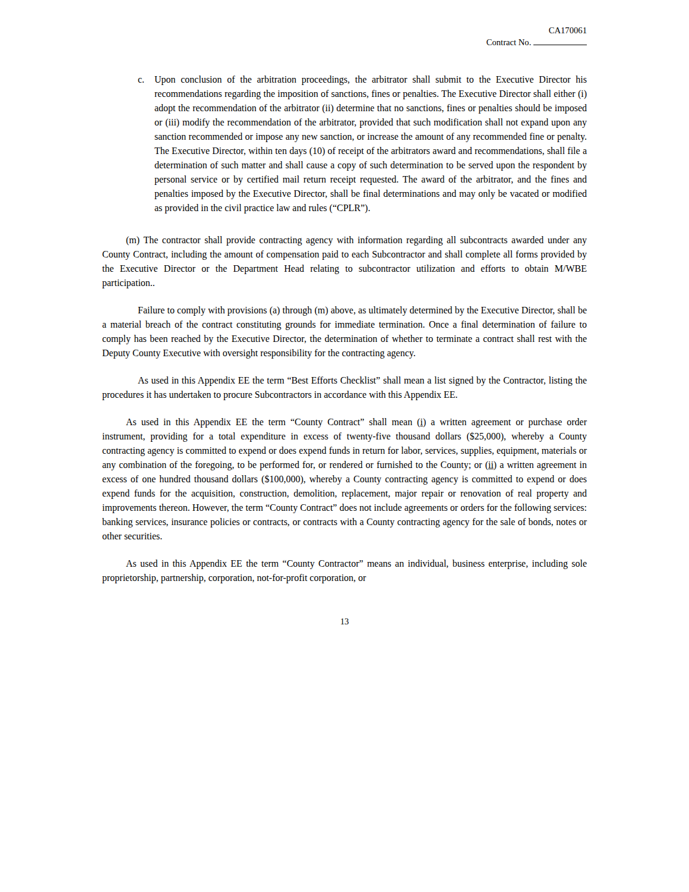CA170061 Contract No.
c.
Upon conclusion of the arbitration proceedings, the arbitrator shall submit to the Executive Director his recommendations regarding the imposition of sanctions, fines or penalties. The Executive Director shall either (i) adopt the recommendation of the arbitrator (ii) determine that no sanctions, fines or penalties should be imposed or (iii) modify the recommendation of the arbitrator, provided that such modification shall not expand upon any sanction recommended or impose any new sanction, or increase the amount of any recommended fine or penalty. The Executive Director, within ten days (10) of receipt of the arbitrators award and recommendations, shall file a determination of such matter and shall cause a copy of such determination to be served upon the respondent by personal service or by certified mail return receipt requested. The award of the arbitrator, and the fines and penalties imposed by the Executive Director, shall be final determinations and may only be vacated or modified as provided in the civil practice law and rules (“CPLR”).
(m) The contractor shall provide contracting agency with information regarding all subcontracts awarded under any County Contract, including the amount of compensation paid to each Subcontractor and shall complete all forms provided by the Executive Director or the Department Head relating to subcontractor utilization and efforts to obtain M/WBE participation..
Failure to comply with provisions (a) through (m) above, as ultimately determined by the Executive Director, shall be a material breach of the contract constituting grounds for immediate termination. Once a final determination of failure to comply has been reached by the Executive Director, the determination of whether to terminate a contract shall rest with the Deputy County Executive with oversight responsibility for the contracting agency.
As used in this Appendix EE the term “Best Efforts Checklist” shall mean a list signed by the Contractor, listing the procedures it has undertaken to procure Subcontractors in accordance with this Appendix EE.
As used in this Appendix EE the term “County Contract” shall mean (i) a written agreement or purchase order instrument, providing for a total expenditure in excess of twenty-five thousand dollars ($25,000), whereby a County contracting agency is committed to expend or does expend funds in return for labor, services, supplies, equipment, materials or any combination of the foregoing, to be performed for, or rendered or furnished to the County; or (ii) a written agreement in excess of one hundred thousand dollars ($100,000), whereby a County contracting agency is committed to expend or does expend funds for the acquisition, construction, demolition, replacement, major repair or renovation of real property and improvements thereon. However, the term “County Contract” does not include agreements or orders for the following services: banking services, insurance policies or contracts, or contracts with a County contracting agency for the sale of bonds, notes or other securities.
As used in this Appendix EE the term “County Contractor” means an individual, business enterprise, including sole proprietorship, partnership, corporation, not-for-profit corporation, or
13